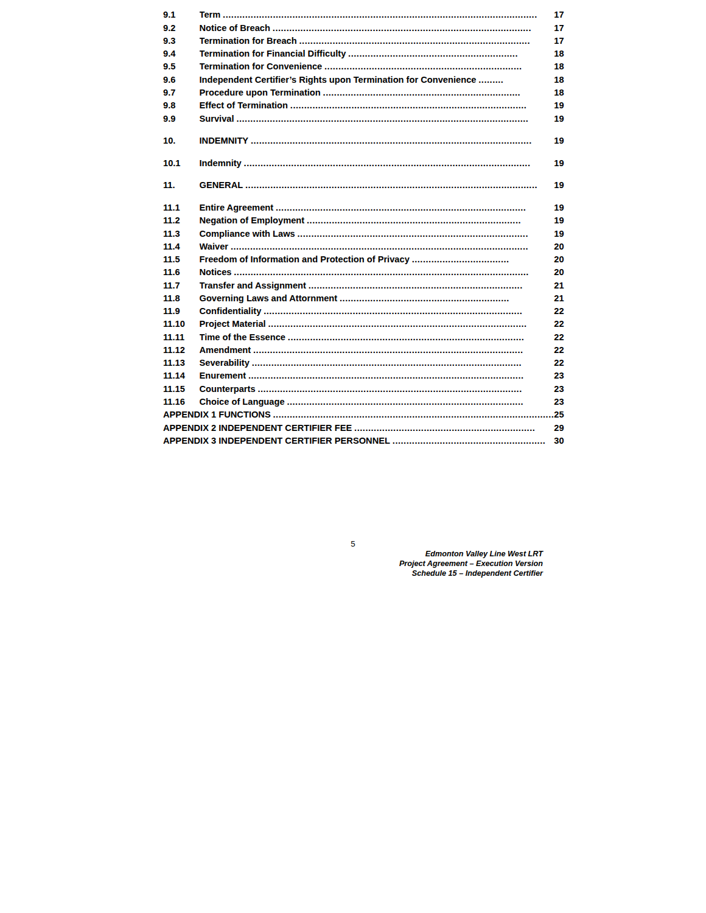| 9.1 | Term ................................................................................................................. | 17 |
| 9.2 | Notice of Breach ............................................................................................. | 17 |
| 9.3 | Termination for Breach ................................................................................... | 17 |
| 9.4 | Termination for Financial Difficulty ............................................................. | 18 |
| 9.5 | Termination for Convenience ....................................................................... | 18 |
| 9.6 | Independent Certifier’s Rights upon Termination for Convenience ......... | 18 |
| 9.7 | Procedure upon Termination ....................................................................... | 18 |
| 9.8 | Effect of Termination ..................................................................................... | 19 |
| 9.9 | Survival ......................................................................................................... | 19 |
| 10. | INDEMNITY ..................................................................................................... | 19 |
| 10.1 | Indemnity ....................................................................................................... | 19 |
| 11. | GENERAL ......................................................................................................... | 19 |
| 11.1 | Entire Agreement .......................................................................................... | 19 |
| 11.2 | Negation of Employment ............................................................................. | 19 |
| 11.3 | Compliance with Laws ................................................................................... | 19 |
| 11.4 | Waiver ........................................................................................................... | 20 |
| 11.5 | Freedom of Information and Protection of Privacy ................................... | 20 |
| 11.6 | Notices .......................................................................................................... | 20 |
| 11.7 | Transfer and Assignment ............................................................................. | 21 |
| 11.8 | Governing Laws and Attornment ............................................................. | 21 |
| 11.9 | Confidentiality ............................................................................................. | 22 |
| 11.10 | Project Material ............................................................................................. | 22 |
| 11.11 | Time of the Essence ..................................................................................... | 22 |
| 11.12 | Amendment ................................................................................................. | 22 |
| 11.13 | Severability ................................................................................................. | 22 |
| 11.14 | Enurement ................................................................................................... | 23 |
| 11.15 | Counterparts ............................................................................................... | 23 |
| 11.16 | Choice of Language ..................................................................................... | 23 |
| APPENDIX 1 FUNCTIONS ..................................................................................................... | 25 |
| APPENDIX 2 INDEPENDENT CERTIFIER FEE ................................................................. | 29 |
| APPENDIX 3 INDEPENDENT CERTIFIER PERSONNEL ....................................................... | 30 |
5
Edmonton Valley Line West LRT
Project Agreement – Execution Version
Schedule 15 – Independent Certifier